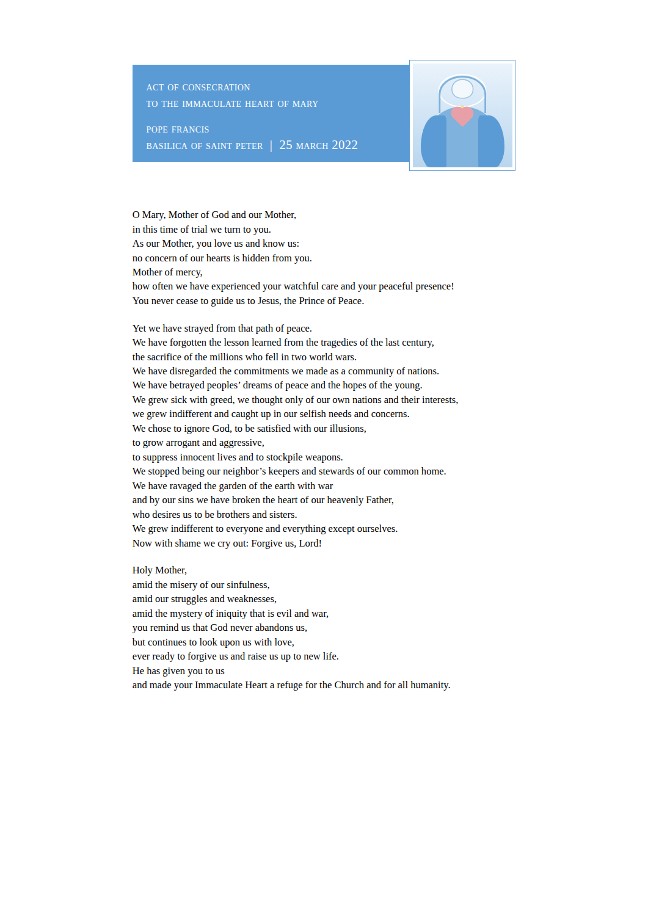Act of Consecration
to the Immaculate Heart of Mary
Pope Francis
Basilica of Saint Peter | 25 March 2022
O Mary, Mother of God and our Mother,
in this time of trial we turn to you.
As our Mother, you love us and know us:
no concern of our hearts is hidden from you.
Mother of mercy,
how often we have experienced your watchful care and your peaceful presence!
You never cease to guide us to Jesus, the Prince of Peace.
Yet we have strayed from that path of peace.
We have forgotten the lesson learned from the tragedies of the last century,
the sacrifice of the millions who fell in two world wars.
We have disregarded the commitments we made as a community of nations.
We have betrayed peoples’ dreams of peace and the hopes of the young.
We grew sick with greed, we thought only of our own nations and their interests,
we grew indifferent and caught up in our selfish needs and concerns.
We chose to ignore God, to be satisfied with our illusions,
to grow arrogant and aggressive,
to suppress innocent lives and to stockpile weapons.
We stopped being our neighbor’s keepers and stewards of our common home.
We have ravaged the garden of the earth with war
and by our sins we have broken the heart of our heavenly Father,
who desires us to be brothers and sisters.
We grew indifferent to everyone and everything except ourselves.
Now with shame we cry out: Forgive us, Lord!
Holy Mother,
amid the misery of our sinfulness,
amid our struggles and weaknesses,
amid the mystery of iniquity that is evil and war,
you remind us that God never abandons us,
but continues to look upon us with love,
ever ready to forgive us and raise us up to new life.
He has given you to us
and made your Immaculate Heart a refuge for the Church and for all humanity.